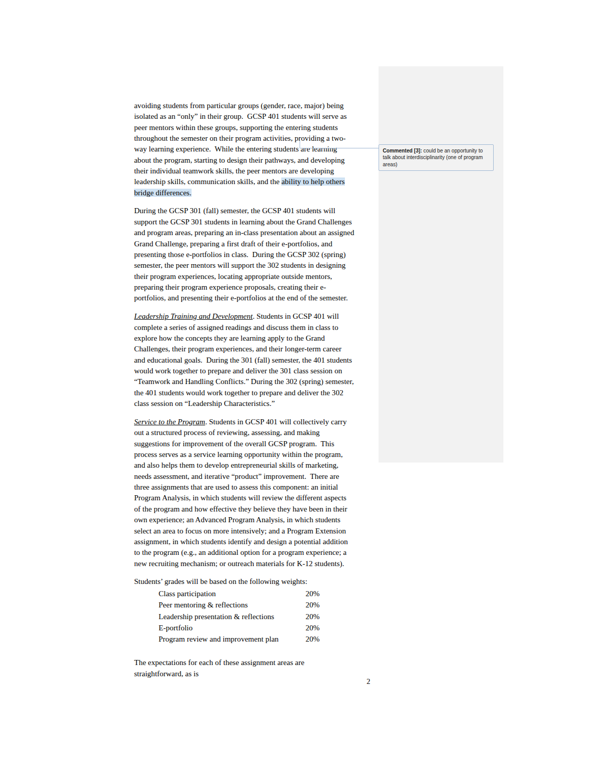avoiding students from particular groups (gender, race, major) being isolated as an “only” in their group. GCSP 401 students will serve as peer mentors within these groups, supporting the entering students throughout the semester on their program activities, providing a two-way learning experience. While the entering students are learning about the program, starting to design their pathways, and developing their individual teamwork skills, the peer mentors are developing leadership skills, communication skills, and the ability to help others bridge differences.
During the GCSP 301 (fall) semester, the GCSP 401 students will support the GCSP 301 students in learning about the Grand Challenges and program areas, preparing an in-class presentation about an assigned Grand Challenge, preparing a first draft of their e-portfolios, and presenting those e-portfolios in class. During the GCSP 302 (spring) semester, the peer mentors will support the 302 students in designing their program experiences, locating appropriate outside mentors, preparing their program experience proposals, creating their e-portfolios, and presenting their e-portfolios at the end of the semester.
Leadership Training and Development. Students in GCSP 401 will complete a series of assigned readings and discuss them in class to explore how the concepts they are learning apply to the Grand Challenges, their program experiences, and their longer-term career and educational goals. During the 301 (fall) semester, the 401 students would work together to prepare and deliver the 301 class session on “Teamwork and Handling Conflicts.” During the 302 (spring) semester, the 401 students would work together to prepare and deliver the 302 class session on “Leadership Characteristics.”
Service to the Program. Students in GCSP 401 will collectively carry out a structured process of reviewing, assessing, and making suggestions for improvement of the overall GCSP program. This process serves as a service learning opportunity within the program, and also helps them to develop entrepreneurial skills of marketing, needs assessment, and iterative “product” improvement. There are three assignments that are used to assess this component: an initial Program Analysis, in which students will review the different aspects of the program and how effective they believe they have been in their own experience; an Advanced Program Analysis, in which students select an area to focus on more intensively; and a Program Extension assignment, in which students identify and design a potential addition to the program (e.g., an additional option for a program experience; a new recruiting mechanism; or outreach materials for K-12 students).
Students’ grades will be based on the following weights:
| Class participation | 20% |
| Peer mentoring & reflections | 20% |
| Leadership presentation & reflections | 20% |
| E-portfolio | 20% |
| Program review and improvement plan | 20% |
The expectations for each of these assignment areas are straightforward, as is
Commented [3]: could be an opportunity to talk about interdisciplinarity (one of program areas)
2